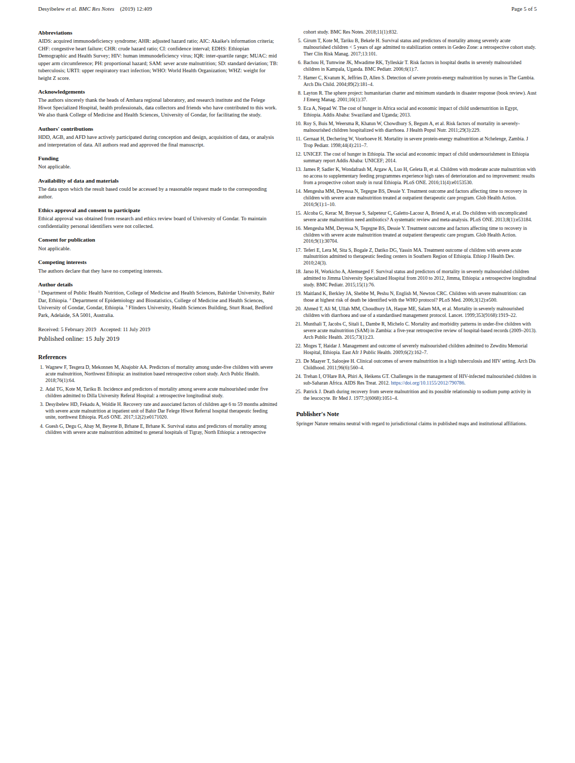Desyibelew et al. BMC Res Notes (2019) 12:409
Page 5 of 5
Abbreviations
AIDS: acquired immunodeficiency syndrome; AHR: adjusted hazard ratio; AIC: Akaike's information criteria; CHF: congestive heart failure; CHR: crude hazard ratio; CI: confidence interval; EDHS: Ethiopian Demographic and Health Survey; HIV: human immunodeficiency virus; IQR: inter-quartile range; MUAC: mid upper arm circumference; PH: proportional hazard; SAM: sever acute malnutrition; SD: standard deviation; TB: tuberculosis; URTI: upper respiratory tract infection; WHO: World Health Organization; WHZ: weight for height Z score.
Acknowledgements
The authors sincerely thank the heads of Amhara regional laboratory, and research institute and the Felege Hiwot Specialized Hospital, health professionals, data collectors and friends who have contributed to this work. We also thank College of Medicine and Health Sciences, University of Gondar, for facilitating the study.
Authors' contributions
HDD, AGB, and AFD have actively participated during conception and design, acquisition of data, or analysis and interpretation of data. All authors read and approved the final manuscript.
Funding
Not applicable.
Availability of data and materials
The data upon which the result based could be accessed by a reasonable request made to the corresponding author.
Ethics approval and consent to participate
Ethical approval was obtained from research and ethics review board of University of Gondar. To maintain confidentiality personal identifiers were not collected.
Consent for publication
Not applicable.
Competing interests
The authors declare that they have no competing interests.
Author details
1 Department of Public Health Nutrition, College of Medicine and Health Sciences, Bahirdar University, Bahir Dar, Ethiopia. 2 Department of Epidemiology and Biostatistics, College of Medicine and Health Sciences, University of Gondar, Gondar, Ethiopia. 3 Flinders University, Health Sciences Building, Sturt Road, Bedford Park, Adelaide, SA 5001, Australia.
Received: 5 February 2019 Accepted: 11 July 2019
Published online: 15 July 2019
References
Wagnew F, Tesgera D, Mekonnen M, Abajobir AA. Predictors of mortality among under-five children with severe acute malnutrition, Northwest Ethiopia: an institution based retrospective cohort study. Arch Public Health. 2018;76(1):64.
Adal TG, Kote M, Tariku B. Incidence and predictors of mortality among severe acute malnourished under five children admitted to Dilla University Referal Hospital: a retrospective longitudinal study.
Desyibelew HD, Fekadu A, Woldie H. Recovery rate and associated factors of children age 6 to 59 months admitted with severe acute malnutrition at inpatient unit of Bahir Dar Felege Hiwot Referral hospital therapeutic feeding unite, northwest Ethiopia. PLoS ONE. 2017;12(2):e0171020.
Guesh G, Degu G, Abay M, Beyene B, Brhane E, Brhane K. Survival status and predictors of mortality among children with severe acute malnutrition admitted to general hospitals of Tigray, North Ethiopia: a retrospective cohort study. BMC Res Notes. 2018;11(1):832.
Girum T, Kote M, Tariku B, Bekele H. Survival status and predictors of mortality among severely acute malnourished children < 5 years of age admitted to stabilization centers in Gedeo Zone: a retrospective cohort study. Ther Clin Risk Manag. 2017;13:101.
Bachou H, Tumwine JK, Mwadime RK, Tylleskär T. Risk factors in hospital deaths in severely malnourished children in Kampala, Uganda. BMC Pediatr. 2006;6(1):7.
Hamer C, Kvatum K, Jeffries D, Allen S. Detection of severe protein-energy malnutrition by nurses in The Gambia. Arch Dis Child. 2004;89(2):181–4.
Layton R. The sphere project: humanitarian charter and minimum standards in disaster response (book review). Aust J Emerg Manag. 2001;16(1):37.
Eca A, Nepad W. The cost of hunger in Africa social and economic impact of child undernutrition in Egypt, Ethiopia. Addis Ababa: Swaziland and Uganda; 2013.
Roy S, Buis M, Weersma R, Khatun W, Chowdhury S, Begum A, et al. Risk factors of mortality in severely-malnourished children hospitalized with diarrhoea. J Health Popul Nutr. 2011;29(3):229.
Gernaat H, Dechering W, Voorhoeve H. Mortality in severe protein-energy malnutrition at Nchelenge, Zambia. J Trop Pediatr. 1998;44(4):211–7.
UNICEF. The cost of hunger in Ethiopia. The social and economic impact of child undernourishment in Ethiopia summary report Addis Ababa: UNICEF; 2014.
James P, Sadler K, Wondafrash M, Argaw A, Luo H, Geleta B, et al. Children with moderate acute malnutrition with no access to supplementary feeding programmes experience high rates of deterioration and no improvement: results from a prospective cohort study in rural Ethiopia. PLoS ONE. 2016;11(4):e0153530.
Mengesha MM, Deyessa N, Tegegne BS, Dessie Y. Treatment outcome and factors affecting time to recovery in children with severe acute malnutrition treated at outpatient therapeutic care program. Glob Health Action. 2016;9(1):1–10.
Alcoba G, Kerac M, Breysse S, Salpeteur C, Galetto-Lacour A, Briend A, et al. Do children with uncomplicated severe acute malnutrition need antibiotics? A systematic review and meta-analysis. PLoS ONE. 2013;8(1):e53184.
Mengesha MM, Deyessa N, Tegegne BS, Dessie Y. Treatment outcome and factors affecting time to recovery in children with severe acute malnutrition treated at outpatient therapeutic care program. Glob Health Action. 2016;9(1):30704.
Teferi E, Lera M, Sita S, Bogale Z, Datiko DG, Yassin MA. Treatment outcome of children with severe acute malnutrition admitted to therapeutic feeding centers in Southern Region of Ethiopia. Ethiop J Health Dev. 2010;24(3).
Jarso H, Workicho A, Alemseged F. Survival status and predictors of mortality in severely malnourished children admitted to Jimma University Specialized Hospital from 2010 to 2012, Jimma, Ethiopia: a retrospective longitudinal study. BMC Pediatr. 2015;15(1):76.
Maitland K, Berkley JA, Shebbe M, Peshu N, English M, Newton CRC. Children with severe malnutrition: can those at highest risk of death be identified with the WHO protocol? PLoS Med. 2006;3(12):e500.
Ahmed T, Ali M, Ullah MM, Choudhury IA, Haque ME, Salam MA, et al. Mortality in severely malnourished children with diarrhoea and use of a standardised management protocol. Lancet. 1999;353(9168):1919–22.
Munthali T, Jacobs C, Sitali L, Dambe R, Michelo C. Mortality and morbidity patterns in under-five children with severe acute malnutrition (SAM) in Zambia: a five-year retrospective review of hospital-based records (2009–2013). Arch Public Health. 2015;73(1):23.
Moges T, Haidar J. Management and outcome of severely malnourished children admitted to Zewditu Memorial Hospital, Ethiopia. East Afr J Public Health. 2009;6(2):162–7.
De Maayer T, Saloojee H. Clinical outcomes of severe malnutrition in a high tuberculosis and HIV setting. Arch Dis Childhood. 2011;96(6):560–4.
Trehan I, O'Hare BA, Phiri A, Heikens GT. Challenges in the management of HIV-infected malnourished children in sub-Saharan Africa. AIDS Res Treat. 2012. https://doi.org/10.1155/2012/790786.
Patrick J. Death during recovery from severe malnutrition and its possible relationship to sodium pump activity in the leucocyte. Br Med J. 1977;1(6068):1051–4.
Publisher's Note
Springer Nature remains neutral with regard to jurisdictional claims in published maps and institutional affiliations.